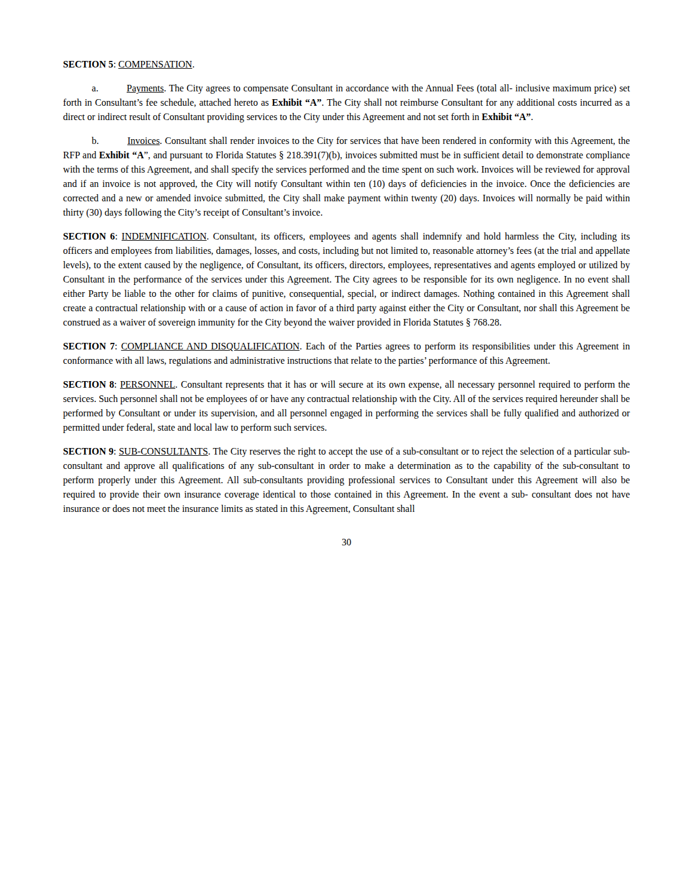SECTION 5: COMPENSATION.
a. Payments. The City agrees to compensate Consultant in accordance with the Annual Fees (total all- inclusive maximum price) set forth in Consultant’s fee schedule, attached hereto as Exhibit “A”. The City shall not reimburse Consultant for any additional costs incurred as a direct or indirect result of Consultant providing services to the City under this Agreement and not set forth in Exhibit “A”.
b. Invoices. Consultant shall render invoices to the City for services that have been rendered in conformity with this Agreement, the RFP and Exhibit “A”, and pursuant to Florida Statutes § 218.391(7)(b), invoices submitted must be in sufficient detail to demonstrate compliance with the terms of this Agreement, and shall specify the services performed and the time spent on such work. Invoices will be reviewed for approval and if an invoice is not approved, the City will notify Consultant within ten (10) days of deficiencies in the invoice. Once the deficiencies are corrected and a new or amended invoice submitted, the City shall make payment within twenty (20) days. Invoices will normally be paid within thirty (30) days following the City’s receipt of Consultant’s invoice.
SECTION 6: INDEMNIFICATION. Consultant, its officers, employees and agents shall indemnify and hold harmless the City, including its officers and employees from liabilities, damages, losses, and costs, including but not limited to, reasonable attorney’s fees (at the trial and appellate levels), to the extent caused by the negligence, of Consultant, its officers, directors, employees, representatives and agents employed or utilized by Consultant in the performance of the services under this Agreement. The City agrees to be responsible for its own negligence. In no event shall either Party be liable to the other for claims of punitive, consequential, special, or indirect damages. Nothing contained in this Agreement shall create a contractual relationship with or a cause of action in favor of a third party against either the City or Consultant, nor shall this Agreement be construed as a waiver of sovereign immunity for the City beyond the waiver provided in Florida Statutes § 768.28.
SECTION 7: COMPLIANCE AND DISQUALIFICATION. Each of the Parties agrees to perform its responsibilities under this Agreement in conformance with all laws, regulations and administrative instructions that relate to the parties’ performance of this Agreement.
SECTION 8: PERSONNEL. Consultant represents that it has or will secure at its own expense, all necessary personnel required to perform the services. Such personnel shall not be employees of or have any contractual relationship with the City. All of the services required hereunder shall be performed by Consultant or under its supervision, and all personnel engaged in performing the services shall be fully qualified and authorized or permitted under federal, state and local law to perform such services.
SECTION 9: SUB-CONSULTANTS. The City reserves the right to accept the use of a sub-consultant or to reject the selection of a particular sub-consultant and approve all qualifications of any sub-consultant in order to make a determination as to the capability of the sub-consultant to perform properly under this Agreement. All sub-consultants providing professional services to Consultant under this Agreement will also be required to provide their own insurance coverage identical to those contained in this Agreement. In the event a sub- consultant does not have insurance or does not meet the insurance limits as stated in this Agreement, Consultant shall
30